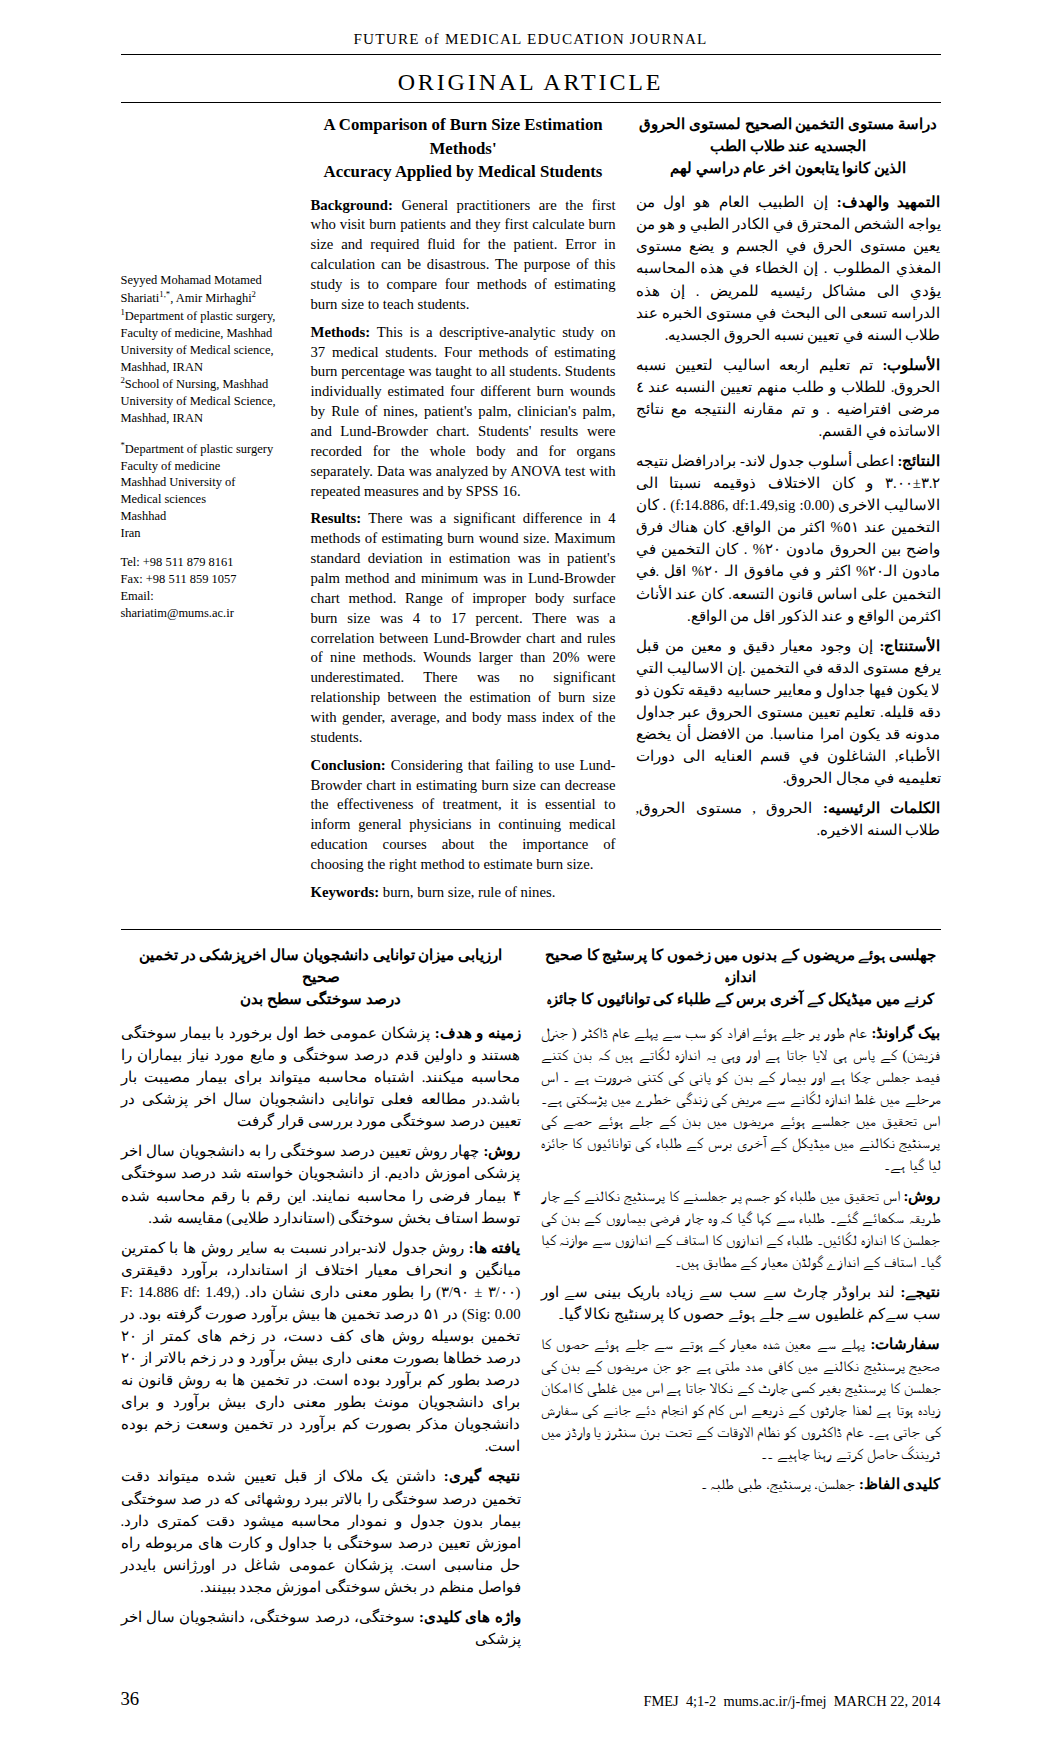FUTURE of MEDICAL EDUCATION JOURNAL
ORIGINAL ARTICLE
Seyyed Mohamad Motamed Shariati1,*, Amir Mirhaghi2
1Department of plastic surgery, Faculty of medicine, Mashhad University of Medical science, Mashhad, IRAN
2School of Nursing, Mashhad University of Medical Science, Mashhad, IRAN
*Department of plastic surgery
Faculty of medicine
Mashhad University of
Medical sciences
Mashhad
Iran
Tel: +98 511 879 8161
Fax: +98 511 859 1057
Email:
shariatim@mums.ac.ir
A Comparison of Burn Size Estimation Methods'
Accuracy Applied by Medical Students
Background: General practitioners are the first who visit burn patients and they first calculate burn size and required fluid for the patient. Error in calculation can be disastrous. The purpose of this study is to compare four methods of estimating burn size to teach students.
Methods: This is a descriptive-analytic study on 37 medical students. Four methods of estimating burn percentage was taught to all students. Students individually estimated four different burn wounds by Rule of nines, patient's palm, clinician's palm, and Lund-Browder chart. Students' results were recorded for the whole body and for organs separately. Data was analyzed by ANOVA test with repeated measures and by SPSS 16.
Results: There was a significant difference in 4 methods of estimating burn wound size. Maximum standard deviation in estimation was in patient's palm method and minimum was in Lund-Browder chart method. Range of improper body surface burn size was 4 to 17 percent. There was a correlation between Lund-Browder chart and rules of nine methods. Wounds larger than 20% were underestimated. There was no significant relationship between the estimation of burn size with gender, average, and body mass index of the students.
Conclusion: Considering that failing to use Lund-Browder chart in estimating burn size can decrease the effectiveness of treatment, it is essential to inform general physicians in continuing medical education courses about the importance of choosing the right method to estimate burn size.
Keywords: burn, burn size, rule of nines.
دراسة مستوى التخمين الصحيح لمستوى الحروق الجسديه عند طلاب الطب
الذين كانوا يتابعون اخر عام دراسي لهم
التمهيد والهدف: إن الطبيب العام هو اول من يواجه الشخص المحترق في الكادر الطبي و هو من يعين مستوى الحرق في الجسم و يضع مستوى المغذي المطلوب . إن الخطاء في هذه المحاسبه يؤدي الى مشاكل رئيسيه للمريض . إن هذه الدراسه تسعى الى البحث في مستوى الخبره عند طلاب السنه في تعيين نسبه الحروق الجسديه.
الأسلوب: تم تعليم اربعه اساليب لتعيين نسبه الحروق. للطلاب و طلب منهم تعيين النسبه عند ٤ مرضى افتراضيه . و تم مقارنه النتيجه مع نتائج الاساتذه في القسم.
النتائج: اعطى أسلوب جدول لاند- برادرافضل نتيجه ٣.٢±٣.٠٠ و كان الاختلاف ذوقيمه نسبتا الى الاساليب الاخرى (f:14.886, df:1.49,sig :0.00) . كان التخمين عند ٥١% اكثر من الواقع. كان هناك فرق واضح بين الحروق مادون ٢٠% . كان التخمين في مادون الـ٢٠% اكثر و في مافوق الـ ٢٠% اقل .في التخمين على اساس قانون التسعه. كان عند الأناث اكثرمن الواقع و عند الذكور اقل من الواقع.
الأستنتاج: إن وجود معيار دقيق و معين من قبل يرفع مستوى الدقه في التخمين .إن الاساليب التي لا يكون فيها جداول و معايير حسابيه دقيقه تكون ذو دقه قليله. تعليم تعيين مستوى الحروق عبر جداول مدونه قد يكون امرا مناسبا. من الافضل أن يخضع الأطباء, الشاغلون في قسم العنايه الى دورات تعليميه في مجال الحروق.
الكلمات الرئيسيه: الحروق , مستوى الحروق, طلاب السنه الاخيره.
ارزیابی میزان توانایی دانشجویان سال اخرپزشکی در تخمین صحیح
درصد سوختگی سطح بدن
زمینه و هدف: پزشکان عمومی خط اول برخورد با بیمار سوختگی هستند و داولین قدم درصد سوختگی و مایع مورد نیاز بیماران را محاسبه میکنند. اشتباه محاسبه میتواند برای بیمار مصیبت بار باشد.در مطالعه فعلی توانایی دانشجویان سال اخر پزشکی در تعیین درصد سوختگی مورد بررسی قرار گرفت
روش: چهار روش تعیین درصد سوختگی را به دانشجویان سال اخر پزشکی اموزش دادیم. از دانشجویان خواسته شد درصد سوختگی ۴ بیمار فرضی را محاسبه نمایند. این رقم با رقم محاسبه شده توسط استاف بخش سوختگی (استاندارد طلایی) مقایسه شد.
یافته ها: روش جدول لاند-برادر نسبت به سایر روش ها با کمترین میانگین و انحراف معیار اختلاف از استاندارد، برآورد دقیقتری (۳/۰۰ ± ۳/۹۰) را بطور معنی داری نشان داد. (F: 14.886 df: 1.49, Sig: 0.00) در ۵۱ درصد تخمین ها بیش برآورد صورت گرفته بود. در تخمین بوسیله روش های کف دست، در زخم های کمتر از ۲۰ درصد خطاها بصورت معنی داری بیش برآورد و در زخم بالاتر از ۲۰ درصد بطور کم برآورد بوده است. در تخمین ها به روش قانون نه برای دانشجویان مونث بطور معنی داری بیش برآورد و برای دانشجویان مذکر بصورت کم برآورد در تخمین وسعت زخم بوده است.
نتیجه گیری: داشتن یک ملاک از قبل تعیین شده میتواند دقت تخمین درصد سوختگی را بالاتر ببرد روشهائی که در صد سوختگی بیمار بدون جدول و نمودار محاسبه میشود دقت کمتری دارد. اموزش تعیین درصد سوختگی با جداول و کارت های مربوطه راه حل مناسبی است. پزشکان عمومی شاغل در اورژانس بایددر فواصل منظم در بخش سوختگی اموزش مجدد ببینند.
واژه های کلیدی: سوختگی، درصد سوختگی، دانشجویان سال اخر پزشکی
جھلسی ہوئے مریضوں کے بدنوں میں زخموں کا پرسٹیج کا صحیح اندازہ
کرنے میں میڈیکل کے آخری برس کے طلباء کی توانائیوں کا جائزہ
بیک گراونڈ: عام طور پر جلے ہوئے افراد کو سب سے پہلے عام ڈاکٹر ( جنرل فزیشن) کے پاس ہی لایا جاتا ہے اور وہی یہ اندازہ لگاتے ہیں کہ بدن کتنے فیصد جھلس چکا ہے اور بیمار کے بدن کو پانی کی کتنی ضرورت ہے ۔ اس مرحلے میں غلط اندازہ لگانے سے مریض کی زندگی خطرے میں پڑسکتی ہے۔ اس تحقیق میں جھلسے ہوئے مریضوں میں بدن کے جلے ہوئے حصے کی پرسنٹیج نکالنے میں میڈیکل کے آخری برس کے طلباء کی توانائیوں کا جائزہ لیا گیا ہے۔
روش: اس تحقیق میں طلباء کو جسم پر جھلسنے کا پرسنٹیج نکالنے کے چار طریقہ سکھائے گئے۔ طلباء سے کہا گیا کہ وہ چار فرضی بیماروں کے بدن کی جھلسن کا اندازہ لگائیں۔ طلباء کے اندازوں کا استاف کے اندازوں سے موازنہ کیا گیا۔ استاف کے اندازے گولڈن معیار کے مطابق ہیں۔
نتیجے: لند براوڈر چارٹ سے سب سے زیادہ باریک بینی سے اور سب سےکم غلطیوں سے جلے ہوئے حصوں کا پرسنٹیج نکالا گیا۔
سفارشات: پہلے سے معین شدہ معیار کے ہوتے سے جلے ہوئے حصوں کا صحیح پرسنٹیج نکالنے میں کافی مدد ملتی ہے جو جن مریضوں کے بدن کی جھلسن کا پرسنٹیج بغیر کسی چارٹ کے نکالا جاتا ہے اس میں غلطی کا امکان زیادہ ہوتا ہے لھذا چارٹوں کے ذریعے اس کام کو انجام دئے جانے کی سفارش کی جاتی ہے۔ عام ڈاکٹروں کو نظام الاوقات کے تحت برن سنٹرز یا وارڈز میں ٹریننگ حاصل کرتے رہنا چاہیے ۔۔
کلیدی الفاظ: جھلسن، پرسنٹیج، طبی طلبہ ۔
36
FMEJ 4;1-2 mums.ac.ir/j-fmej MARCH 22, 2014